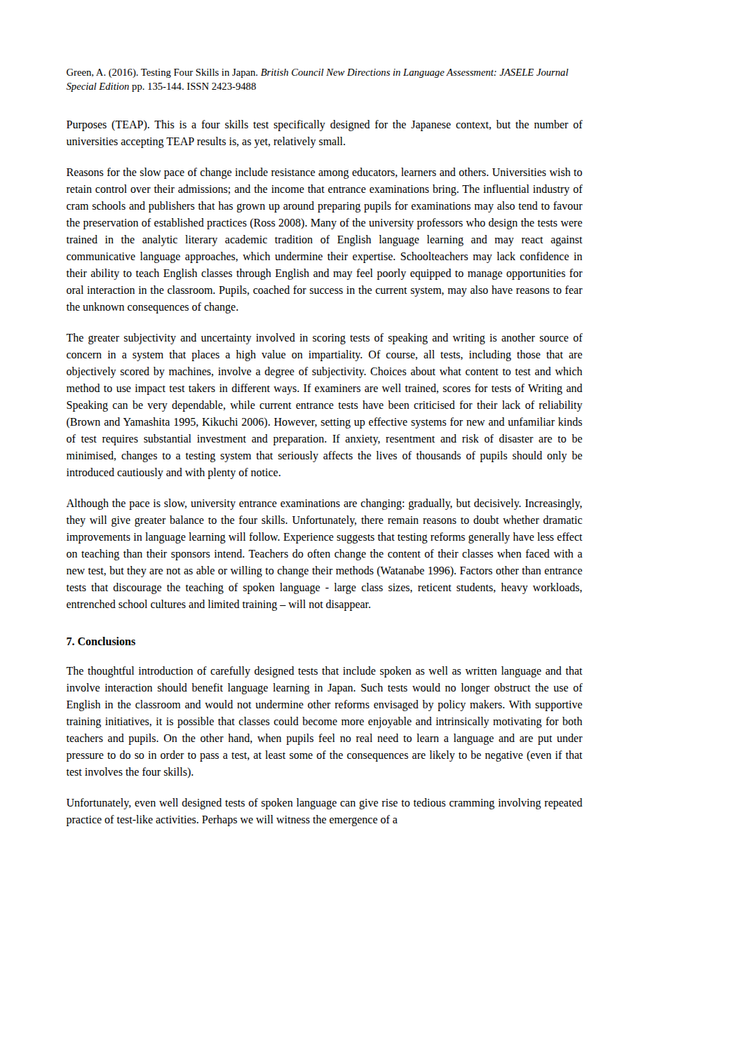Green, A. (2016). Testing Four Skills in Japan. British Council New Directions in Language Assessment: JASELE Journal Special Edition pp. 135-144. ISSN 2423-9488
Purposes (TEAP). This is a four skills test specifically designed for the Japanese context, but the number of universities accepting TEAP results is, as yet, relatively small.
Reasons for the slow pace of change include resistance among educators, learners and others. Universities wish to retain control over their admissions; and the income that entrance examinations bring. The influential industry of cram schools and publishers that has grown up around preparing pupils for examinations may also tend to favour the preservation of established practices (Ross 2008). Many of the university professors who design the tests were trained in the analytic literary academic tradition of English language learning and may react against communicative language approaches, which undermine their expertise. Schoolteachers may lack confidence in their ability to teach English classes through English and may feel poorly equipped to manage opportunities for oral interaction in the classroom. Pupils, coached for success in the current system, may also have reasons to fear the unknown consequences of change.
The greater subjectivity and uncertainty involved in scoring tests of speaking and writing is another source of concern in a system that places a high value on impartiality. Of course, all tests, including those that are objectively scored by machines, involve a degree of subjectivity. Choices about what content to test and which method to use impact test takers in different ways. If examiners are well trained, scores for tests of Writing and Speaking can be very dependable, while current entrance tests have been criticised for their lack of reliability (Brown and Yamashita 1995, Kikuchi 2006). However, setting up effective systems for new and unfamiliar kinds of test requires substantial investment and preparation. If anxiety, resentment and risk of disaster are to be minimised, changes to a testing system that seriously affects the lives of thousands of pupils should only be introduced cautiously and with plenty of notice.
Although the pace is slow, university entrance examinations are changing: gradually, but decisively. Increasingly, they will give greater balance to the four skills. Unfortunately, there remain reasons to doubt whether dramatic improvements in language learning will follow. Experience suggests that testing reforms generally have less effect on teaching than their sponsors intend. Teachers do often change the content of their classes when faced with a new test, but they are not as able or willing to change their methods (Watanabe 1996). Factors other than entrance tests that discourage the teaching of spoken language - large class sizes, reticent students, heavy workloads, entrenched school cultures and limited training – will not disappear.
7. Conclusions
The thoughtful introduction of carefully designed tests that include spoken as well as written language and that involve interaction should benefit language learning in Japan. Such tests would no longer obstruct the use of English in the classroom and would not undermine other reforms envisaged by policy makers. With supportive training initiatives, it is possible that classes could become more enjoyable and intrinsically motivating for both teachers and pupils. On the other hand, when pupils feel no real need to learn a language and are put under pressure to do so in order to pass a test, at least some of the consequences are likely to be negative (even if that test involves the four skills).
Unfortunately, even well designed tests of spoken language can give rise to tedious cramming involving repeated practice of test-like activities. Perhaps we will witness the emergence of a